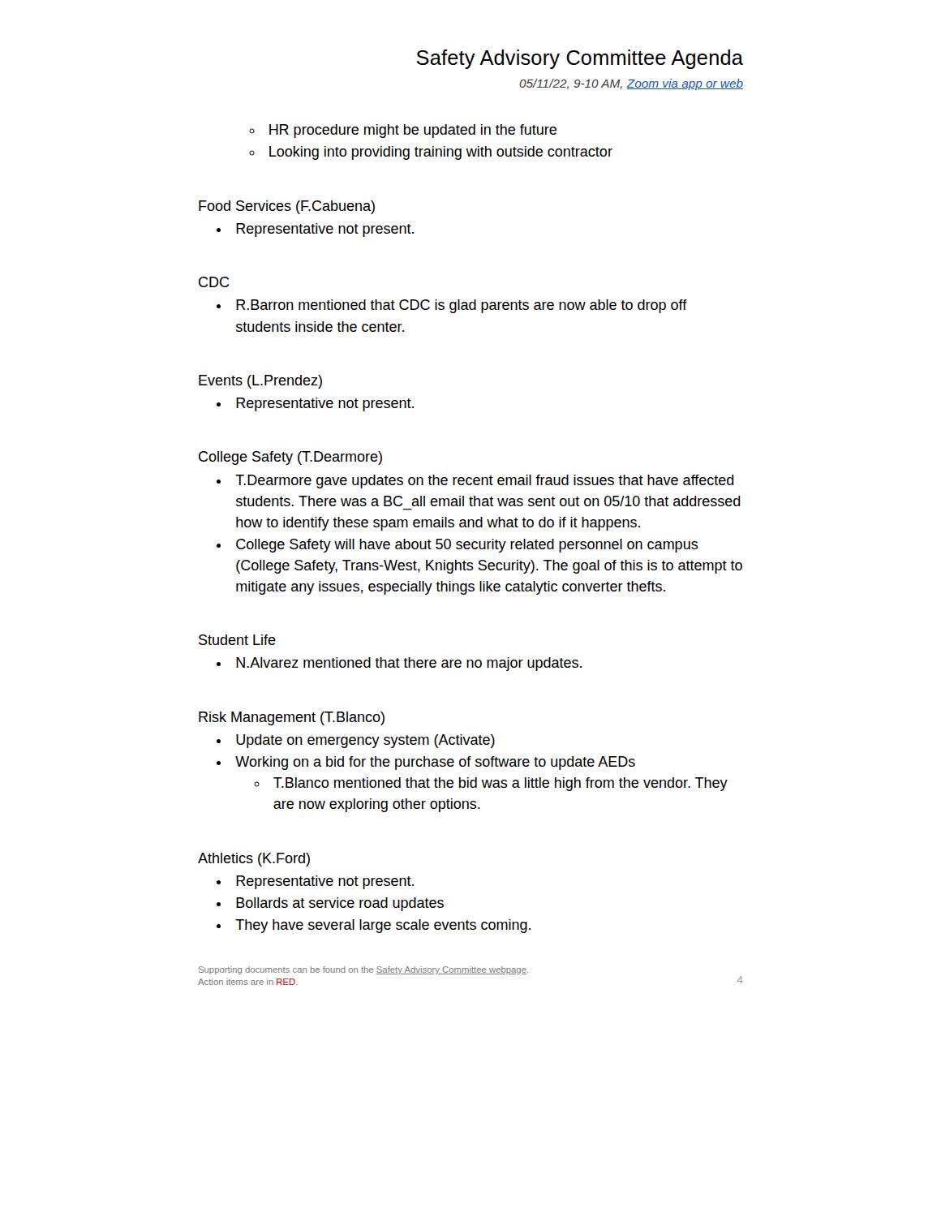Safety Advisory Committee Agenda
05/11/22, 9-10 AM, Zoom via app or web
HR procedure might be updated in the future
Looking into providing training with outside contractor
Food Services (F.Cabuena)
Representative not present.
CDC
R.Barron mentioned that CDC is glad parents are now able to drop off students inside the center.
Events (L.Prendez)
Representative not present.
College Safety (T.Dearmore)
T.Dearmore gave updates on the recent email fraud issues that have affected students. There was a BC_all email that was sent out on 05/10 that addressed how to identify these spam emails and what to do if it happens.
College Safety will have about 50 security related personnel on campus (College Safety, Trans-West, Knights Security). The goal of this is to attempt to mitigate any issues, especially things like catalytic converter thefts.
Student Life
N.Alvarez mentioned that there are no major updates.
Risk Management (T.Blanco)
Update on emergency system (Activate)
Working on a bid for the purchase of software to update AEDs
T.Blanco mentioned that the bid was a little high from the vendor. They are now exploring other options.
Athletics (K.Ford)
Representative not present.
Bollards at service road updates
They have several large scale events coming.
Supporting documents can be found on the Safety Advisory Committee webpage.
Action items are in RED.
4